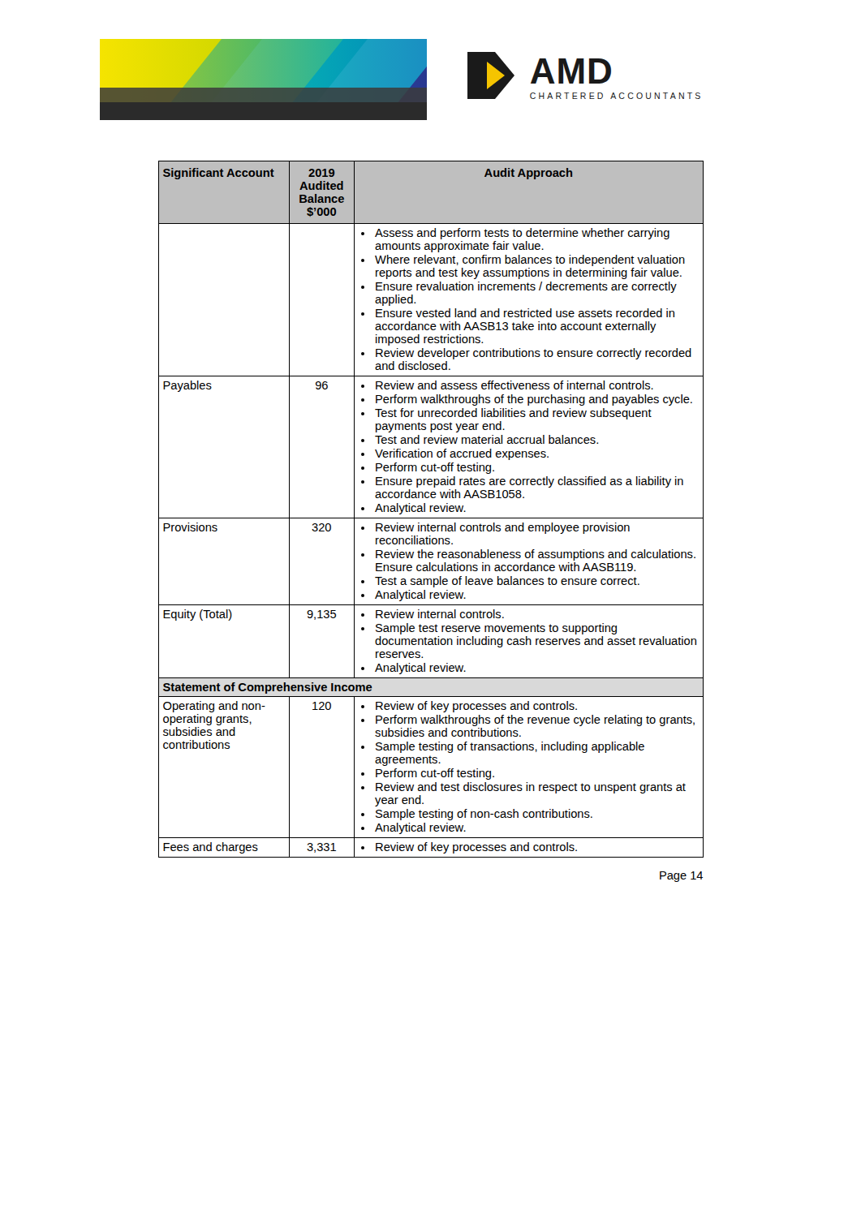AMD
CHARTERED ACCOUNTANTS
| Significant Account | 2019 Audited Balance $’000 | Audit Approach |
| --- | --- | --- |
| | | Assess and perform tests to determine whether carrying amounts approximate fair value. Where relevant, confirm balances to independent valuation reports and test key assumptions in determining fair value. Ensure revaluation increments / decrements are correctly applied. Ensure vested land and restricted use assets recorded in accordance with AASB13 take into account externally imposed restrictions. Review developer contributions to ensure correctly recorded and disclosed. |
| Payables | 96 | Review and assess effectiveness of internal controls. Perform walkthroughs of the purchasing and payables cycle. Test for unrecorded liabilities and review subsequent payments post year end. Test and review material accrual balances. Verification of accrued expenses. Perform cut-off testing. Ensure prepaid rates are correctly classified as a liability in accordance with AASB1058. Analytical review. |
| Provisions | 320 | Review internal controls and employee provision reconciliations. Review the reasonableness of assumptions and calculations. Ensure calculations in accordance with AASB119. Test a sample of leave balances to ensure correct. Analytical review. |
| Equity (Total) | 9,135 | Review internal controls. Sample test reserve movements to supporting documentation including cash reserves and asset revaluation reserves. Analytical review. |
| Statement of Comprehensive Income |
| Operating and non-operating grants, subsidies and contributions | 120 | Review of key processes and controls. Perform walkthroughs of the revenue cycle relating to grants, subsidies and contributions. Sample testing of transactions, including applicable agreements. Perform cut-off testing. Review and test disclosures in respect to unspent grants at year end. Sample testing of non-cash contributions. Analytical review. |
| Fees and charges | 3,331 | Review of key processes and controls. |
Page 14